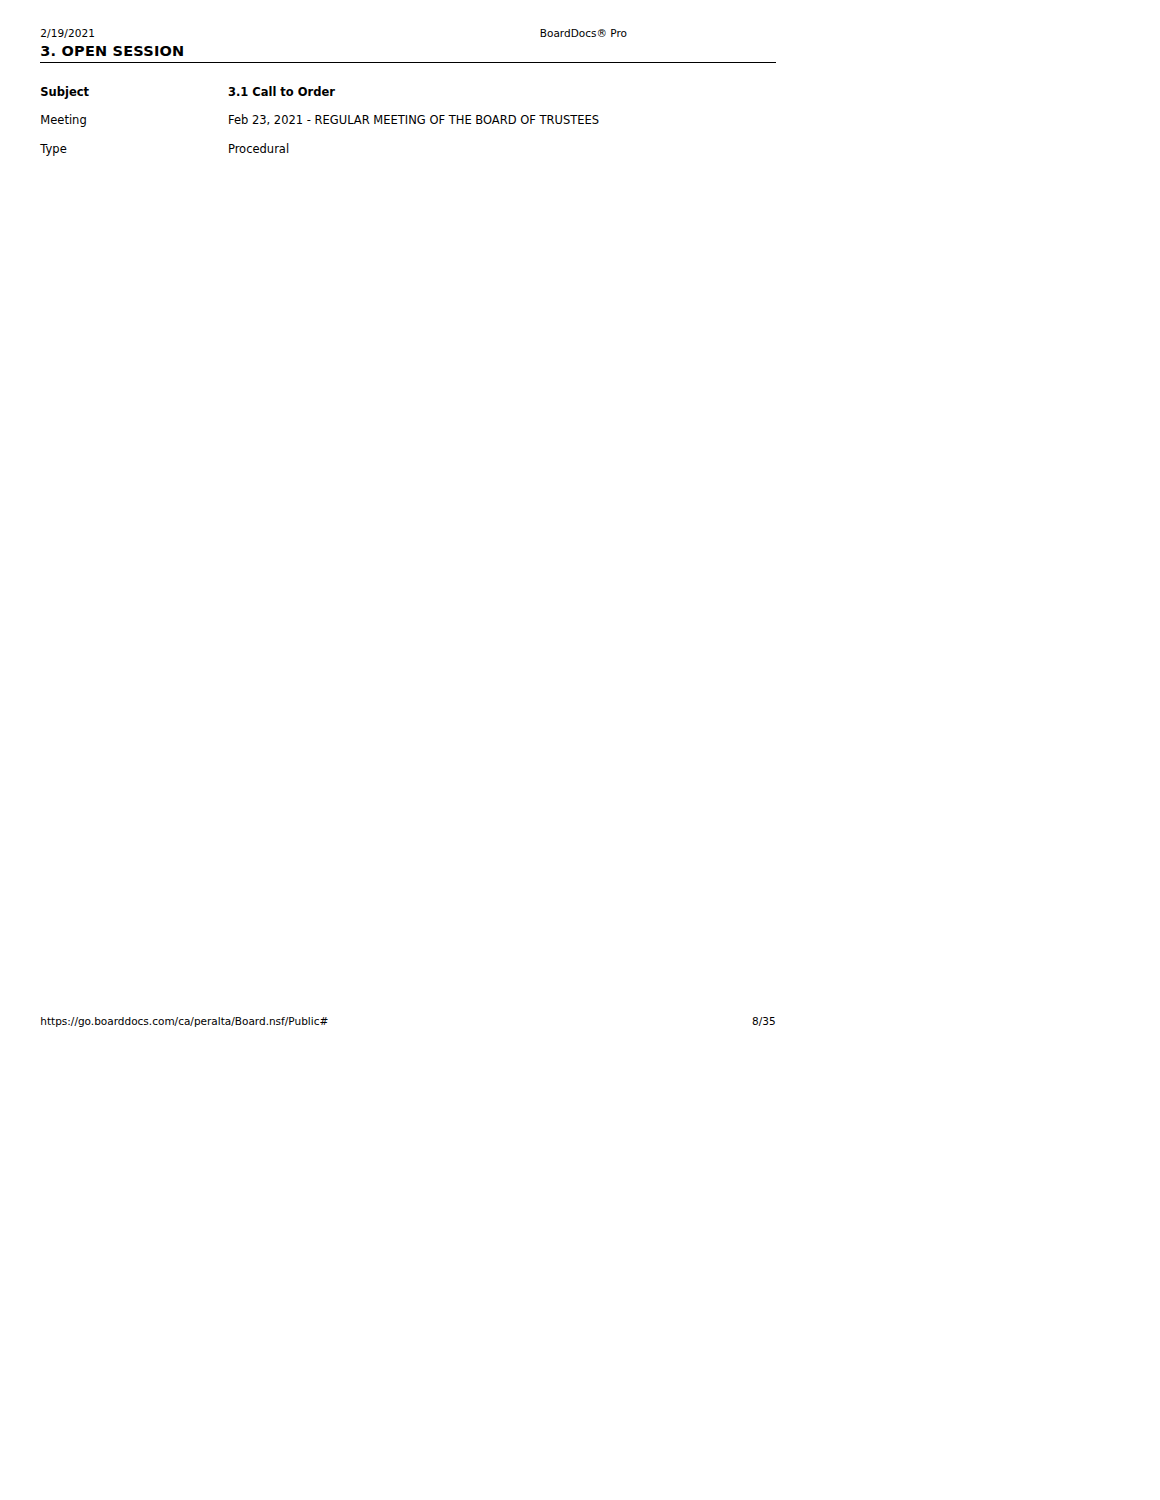2/19/2021
BoardDocs® Pro
3. OPEN SESSION
| Subject | 3.1 Call to Order |
| Meeting | Feb 23, 2021 - REGULAR MEETING OF THE BOARD OF TRUSTEES |
| Type | Procedural |
https://go.boarddocs.com/ca/peralta/Board.nsf/Public#
8/35